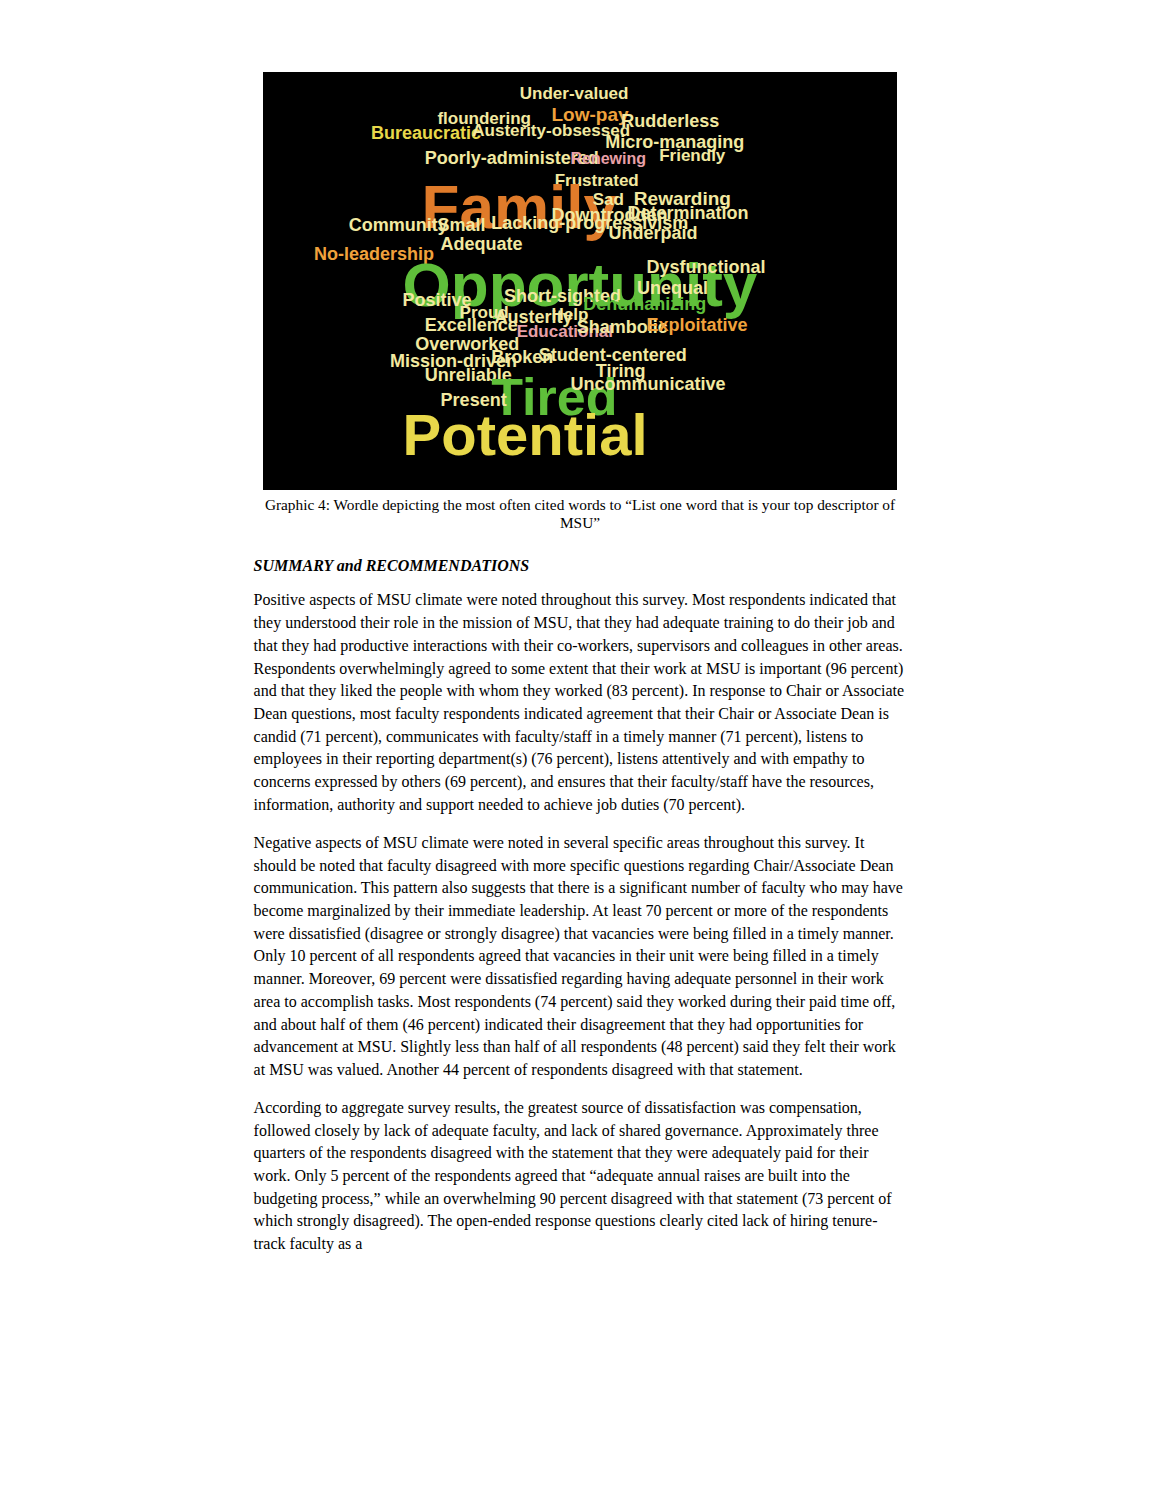Under-valued floundering Low-pay Rudderless Bureaucratic Austerity-obsessed Micro-managing Poorly-administered Renewing Friendly Frustrated Family Sad Rewarding Community Small Lacking-progressivism Downtrodden Determination Underpaid Adequate No-leadership Opportunity Dysfunctional Unequal Positive Short-sighted Proud Austerity Help Dehumanizing Excellence Educational Shambolic Exploitative Overworked Mission-driven Broken Student-centered Tiring Unreliable Tired Uncommunicative Present Potential
Graphic 4: Wordle depicting the most often cited words to “List one word that is your top descriptor of MSU”
SUMMARY and RECOMMENDATIONS
Positive aspects of MSU climate were noted throughout this survey. Most respondents indicated that they understood their role in the mission of MSU, that they had adequate training to do their job and that they had productive interactions with their co-workers, supervisors and colleagues in other areas. Respondents overwhelmingly agreed to some extent that their work at MSU is important (96 percent) and that they liked the people with whom they worked (83 percent). In response to Chair or Associate Dean questions, most faculty respondents indicated agreement that their Chair or Associate Dean is candid (71 percent), communicates with faculty/staff in a timely manner (71 percent), listens to employees in their reporting department(s) (76 percent), listens attentively and with empathy to concerns expressed by others (69 percent), and ensures that their faculty/staff have the resources, information, authority and support needed to achieve job duties (70 percent).
Negative aspects of MSU climate were noted in several specific areas throughout this survey. It should be noted that faculty disagreed with more specific questions regarding Chair/Associate Dean communication. This pattern also suggests that there is a significant number of faculty who may have become marginalized by their immediate leadership. At least 70 percent or more of the respondents were dissatisfied (disagree or strongly disagree) that vacancies were being filled in a timely manner. Only 10 percent of all respondents agreed that vacancies in their unit were being filled in a timely manner. Moreover, 69 percent were dissatisfied regarding having adequate personnel in their work area to accomplish tasks. Most respondents (74 percent) said they worked during their paid time off, and about half of them (46 percent) indicated their disagreement that they had opportunities for advancement at MSU. Slightly less than half of all respondents (48 percent) said they felt their work at MSU was valued. Another 44 percent of respondents disagreed with that statement.
According to aggregate survey results, the greatest source of dissatisfaction was compensation, followed closely by lack of adequate faculty, and lack of shared governance. Approximately three quarters of the respondents disagreed with the statement that they were adequately paid for their work. Only 5 percent of the respondents agreed that “adequate annual raises are built into the budgeting process,” while an overwhelming 90 percent disagreed with that statement (73 percent of which strongly disagreed). The open-ended response questions clearly cited lack of hiring tenure-track faculty as a